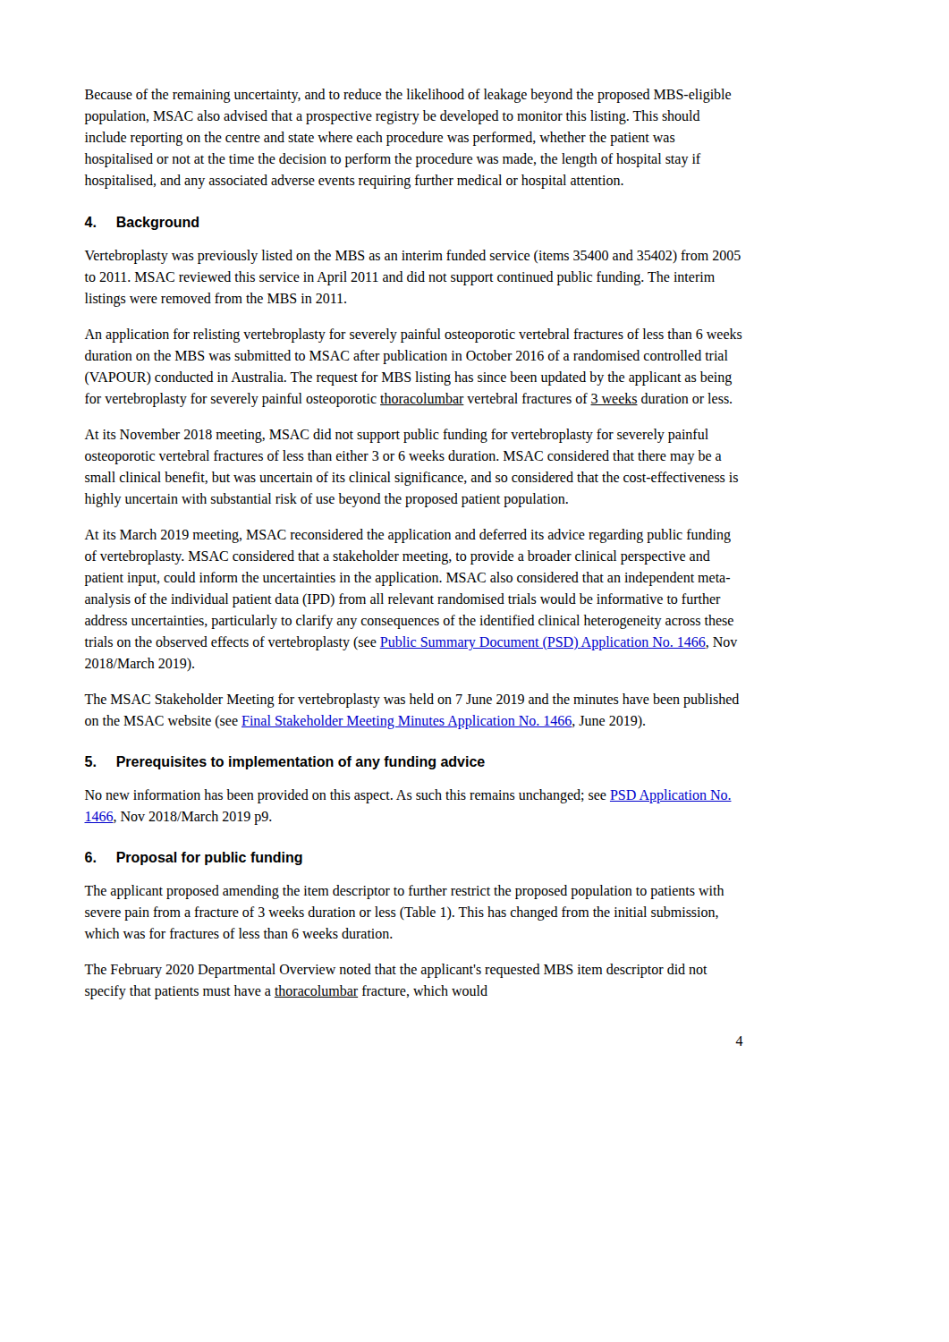Because of the remaining uncertainty, and to reduce the likelihood of leakage beyond the proposed MBS-eligible population, MSAC also advised that a prospective registry be developed to monitor this listing. This should include reporting on the centre and state where each procedure was performed, whether the patient was hospitalised or not at the time the decision to perform the procedure was made, the length of hospital stay if hospitalised, and any associated adverse events requiring further medical or hospital attention.
4. Background
Vertebroplasty was previously listed on the MBS as an interim funded service (items 35400 and 35402) from 2005 to 2011. MSAC reviewed this service in April 2011 and did not support continued public funding. The interim listings were removed from the MBS in 2011.
An application for relisting vertebroplasty for severely painful osteoporotic vertebral fractures of less than 6 weeks duration on the MBS was submitted to MSAC after publication in October 2016 of a randomised controlled trial (VAPOUR) conducted in Australia. The request for MBS listing has since been updated by the applicant as being for vertebroplasty for severely painful osteoporotic thoracolumbar vertebral fractures of 3 weeks duration or less.
At its November 2018 meeting, MSAC did not support public funding for vertebroplasty for severely painful osteoporotic vertebral fractures of less than either 3 or 6 weeks duration. MSAC considered that there may be a small clinical benefit, but was uncertain of its clinical significance, and so considered that the cost-effectiveness is highly uncertain with substantial risk of use beyond the proposed patient population.
At its March 2019 meeting, MSAC reconsidered the application and deferred its advice regarding public funding of vertebroplasty. MSAC considered that a stakeholder meeting, to provide a broader clinical perspective and patient input, could inform the uncertainties in the application. MSAC also considered that an independent meta-analysis of the individual patient data (IPD) from all relevant randomised trials would be informative to further address uncertainties, particularly to clarify any consequences of the identified clinical heterogeneity across these trials on the observed effects of vertebroplasty (see Public Summary Document (PSD) Application No. 1466, Nov 2018/March 2019).
The MSAC Stakeholder Meeting for vertebroplasty was held on 7 June 2019 and the minutes have been published on the MSAC website (see Final Stakeholder Meeting Minutes Application No. 1466, June 2019).
5. Prerequisites to implementation of any funding advice
No new information has been provided on this aspect. As such this remains unchanged; see PSD Application No. 1466, Nov 2018/March 2019 p9.
6. Proposal for public funding
The applicant proposed amending the item descriptor to further restrict the proposed population to patients with severe pain from a fracture of 3 weeks duration or less (Table 1). This has changed from the initial submission, which was for fractures of less than 6 weeks duration.
The February 2020 Departmental Overview noted that the applicant's requested MBS item descriptor did not specify that patients must have a thoracolumbar fracture, which would
4